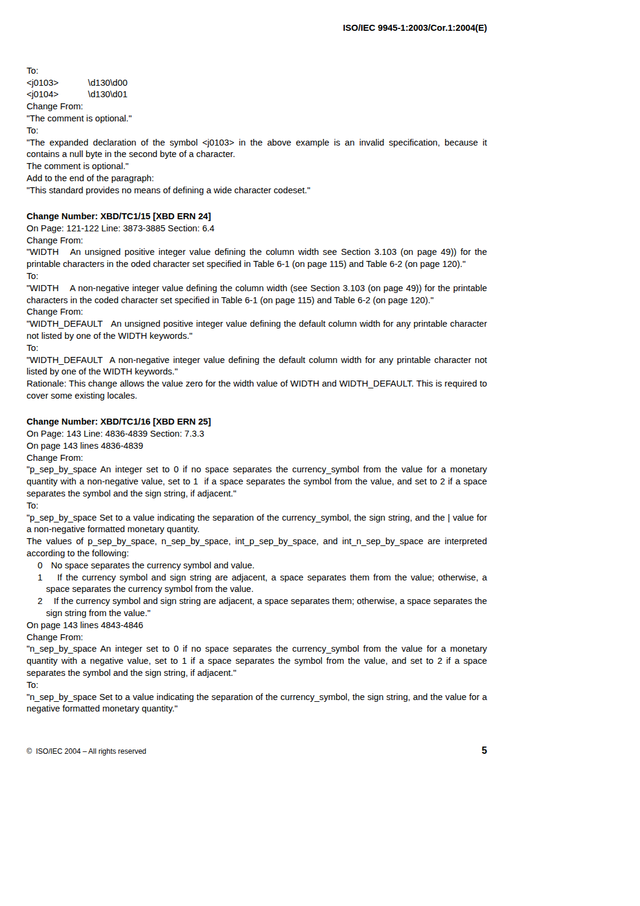ISO/IEC 9945-1:2003/Cor.1:2004(E)
To:
<j0103> \d130\d00
<j0104> \d130\d01
Change From:
"The comment is optional."
To:
"The expanded declaration of the symbol <j0103> in the above example is an invalid specification, because it contains a null byte in the second byte of a character.
The comment is optional."
Add to the end of the paragraph:
"This standard provides no means of defining a wide character codeset."
Change Number: XBD/TC1/15 [XBD ERN 24]
On Page: 121-122 Line: 3873-3885 Section: 6.4
Change From:
"WIDTH An unsigned positive integer value defining the column width see Section 3.103 (on page 49)) for the printable characters in the oded character set specified in Table 6-1 (on page 115) and Table 6-2 (on page 120)."
To:
"WIDTH A non-negative integer value defining the column width (see Section 3.103 (on page 49)) for the printable characters in the coded character set specified in Table 6-1 (on page 115) and Table 6-2 (on page 120)."
Change From:
"WIDTH_DEFAULT An unsigned positive integer value defining the default column width for any printable character not listed by one of the WIDTH keywords."
To:
"WIDTH_DEFAULT A non-negative integer value defining the default column width for any printable character not listed by one of the WIDTH keywords."
Rationale: This change allows the value zero for the width value of WIDTH and WIDTH_DEFAULT. This is required to cover some existing locales.
Change Number: XBD/TC1/16 [XBD ERN 25]
On Page: 143 Line: 4836-4839 Section: 7.3.3
On page 143 lines 4836-4839
Change From:
"p_sep_by_space An integer set to 0 if no space separates the currency_symbol from the value for a monetary quantity with a non-negative value, set to 1 if a space separates the symbol from the value, and set to 2 if a space separates the symbol and the sign string, if adjacent."
To:
"p_sep_by_space Set to a value indicating the separation of the currency_symbol, the sign string, and the | value for a non-negative formatted monetary quantity.
The values of p_sep_by_space, n_sep_by_space, int_p_sep_by_space, and int_n_sep_by_space are interpreted according to the following:
0 No space separates the currency symbol and value.
1 If the currency symbol and sign string are adjacent, a space separates them from the value; otherwise, a space separates the currency symbol from the value.
2 If the currency symbol and sign string are adjacent, a space separates them; otherwise, a space separates the sign string from the value."
On page 143 lines 4843-4846
Change From:
"n_sep_by_space An integer set to 0 if no space separates the currency_symbol from the value for a monetary quantity with a negative value, set to 1 if a space separates the symbol from the value, and set to 2 if a space separates the symbol and the sign string, if adjacent."
To:
"n_sep_by_space Set to a value indicating the separation of the currency_symbol, the sign string, and the value for a negative formatted monetary quantity."
© ISO/IEC 2004 – All rights reserved 5